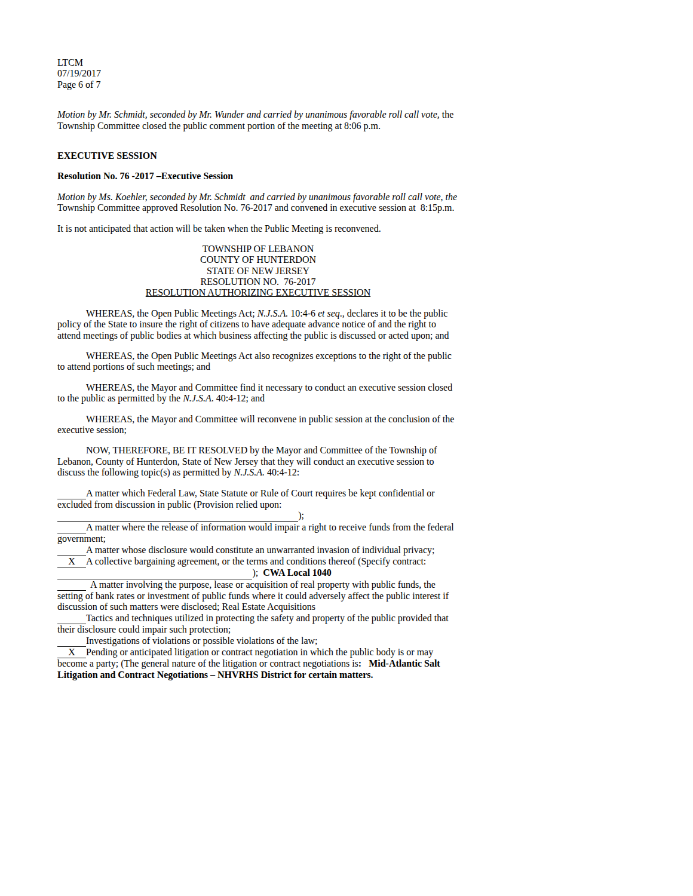LTCM
07/19/2017
Page 6 of 7
Motion by Mr. Schmidt, seconded by Mr. Wunder and carried by unanimous favorable roll call vote, the Township Committee closed the public comment portion of the meeting at 8:06 p.m.
EXECUTIVE SESSION
Resolution No. 76 -2017 –Executive Session
Motion by Ms. Koehler, seconded by Mr. Schmidt and carried by unanimous favorable roll call vote, the Township Committee approved Resolution No. 76-2017 and convened in executive session at 8:15p.m.
It is not anticipated that action will be taken when the Public Meeting is reconvened.
TOWNSHIP OF LEBANON
COUNTY OF HUNTERDON
STATE OF NEW JERSEY
RESOLUTION NO. 76-2017
RESOLUTION AUTHORIZING EXECUTIVE SESSION
WHEREAS, the Open Public Meetings Act; N.J.S.A. 10:4-6 et seq., declares it to be the public policy of the State to insure the right of citizens to have adequate advance notice of and the right to attend meetings of public bodies at which business affecting the public is discussed or acted upon; and
WHEREAS, the Open Public Meetings Act also recognizes exceptions to the right of the public to attend portions of such meetings; and
WHEREAS, the Mayor and Committee find it necessary to conduct an executive session closed to the public as permitted by the N.J.S.A. 40:4-12; and
WHEREAS, the Mayor and Committee will reconvene in public session at the conclusion of the executive session;
NOW, THEREFORE, BE IT RESOLVED by the Mayor and Committee of the Township of Lebanon, County of Hunterdon, State of New Jersey that they will conduct an executive session to discuss the following topic(s) as permitted by N.J.S.A. 40:4-12:
A matter which Federal Law, State Statute or Rule of Court requires be kept confidential or excluded from discussion in public (Provision relied upon:
);
A matter where the release of information would impair a right to receive funds from the federal government;
A matter whose disclosure would constitute an unwarranted invasion of individual privacy;
XA collective bargaining agreement, or the terms and conditions thereof (Specify contract:
); CWA Local 1040
A matter involving the purpose, lease or acquisition of real property with public funds, the setting of bank rates or investment of public funds where it could adversely affect the public interest if discussion of such matters were disclosed; Real Estate Acquisitions
Tactics and techniques utilized in protecting the safety and property of the public provided that their disclosure could impair such protection;
Investigations of violations or possible violations of the law;
XPending or anticipated litigation or contract negotiation in which the public body is or may become a party; (The general nature of the litigation or contract negotiations is: Mid-Atlantic Salt Litigation and Contract Negotiations – NHVRHS District for certain matters.